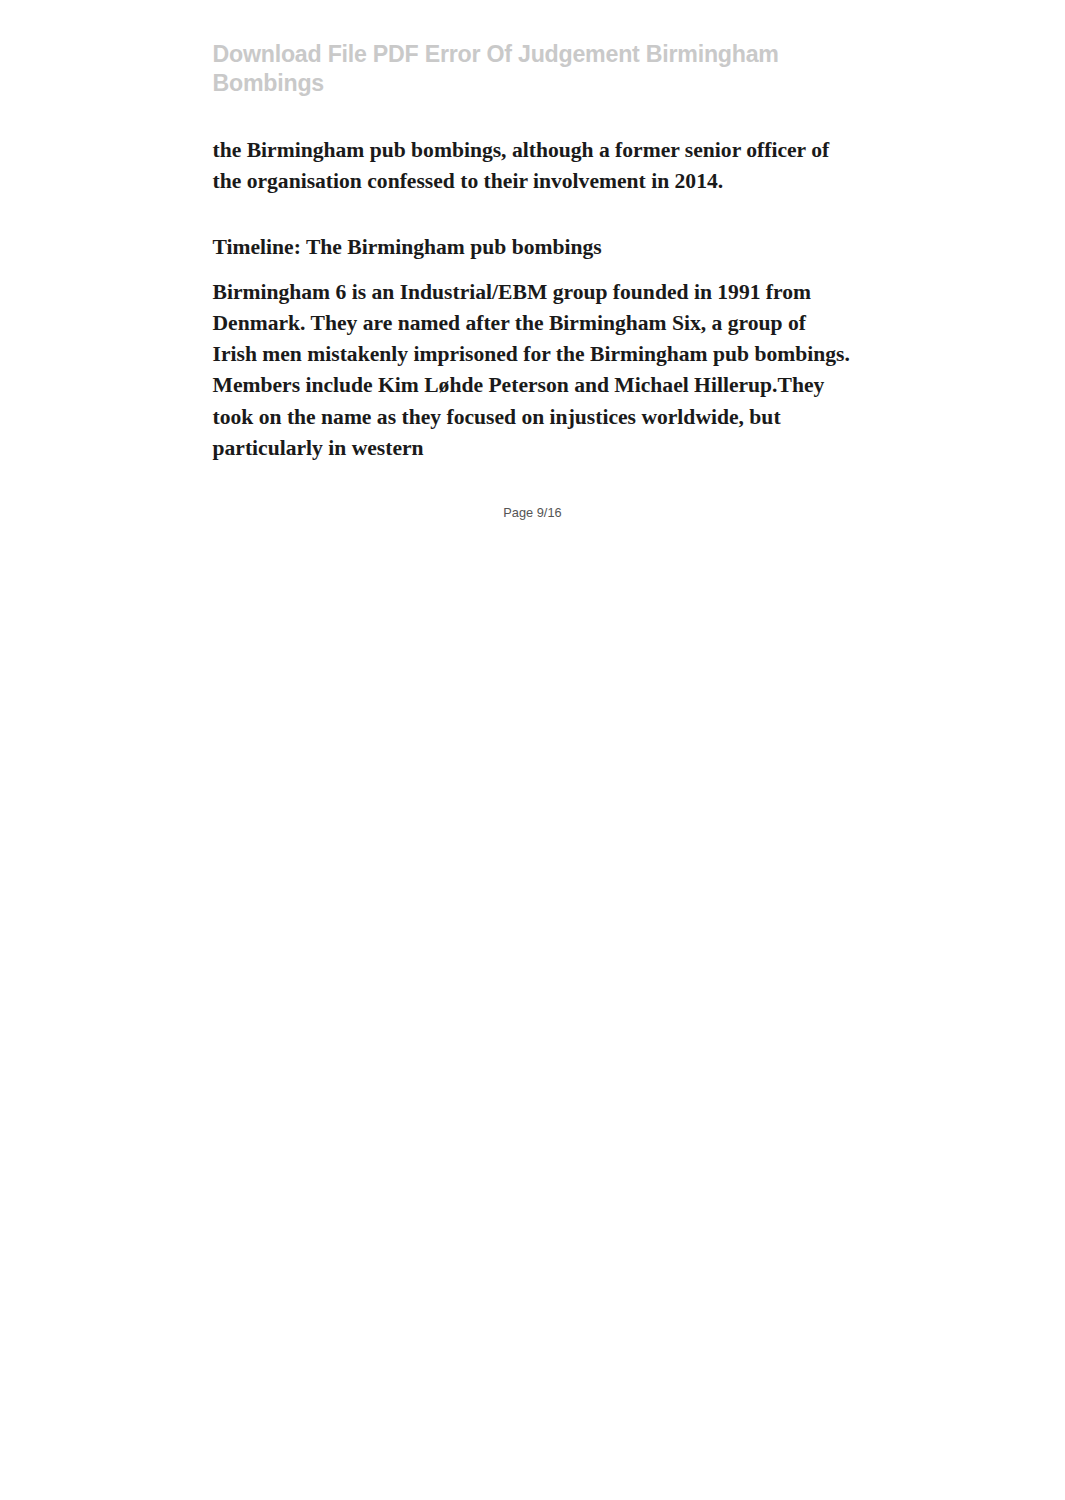Download File PDF Error Of Judgement Birmingham Bombings
the Birmingham pub bombings, although a former senior officer of the organisation confessed to their involvement in 2014.
Timeline: The Birmingham pub bombings
Birmingham 6 is an Industrial/EBM group founded in 1991 from Denmark. They are named after the Birmingham Six, a group of Irish men mistakenly imprisoned for the Birmingham pub bombings. Members include Kim Løhde Peterson and Michael Hillerup.They took on the name as they focused on injustices worldwide, but particularly in western
Page 9/16